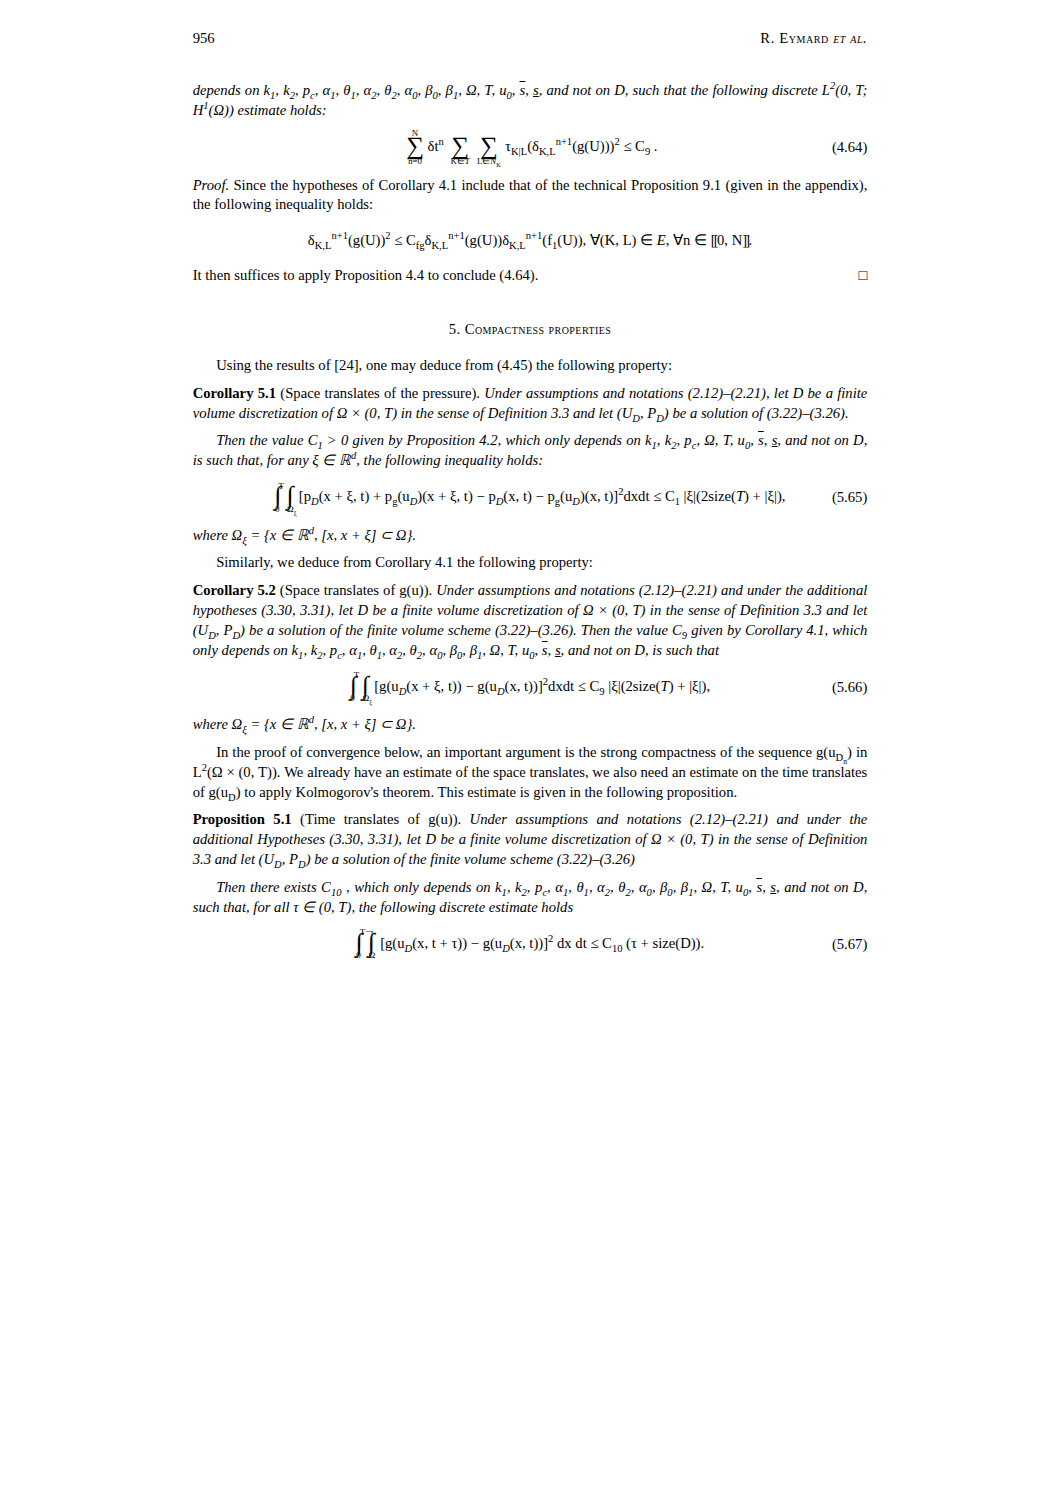956 R. Eymard et al.
depends on k1, k2, pc, α1, θ1, α2, θ2, α0, β0, β1, Ω, T, u0, s, s, and not on D, such that the following discrete L2(0, T; H1(Ω)) estimate holds:
N∑n=0δtn ∑K∈T ∑L∈NK τK|L(δK,Ln+1(g(U)))2 ≤ C9 . (4.64)
Proof. Since the hypotheses of Corollary 4.1 include that of the technical Proposition 9.1 (given in the appendix), the following inequality holds:
δK,Ln+1(g(U))2 ≤ CfgδK,Ln+1(g(U))δK,Ln+1(f1(U)), ∀(K, L) ∈ E, ∀n ∈ [[0, N]].
It then suffices to apply Proposition 4.4 to conclude (4.64). □
5. Compactness properties
Using the results of [24], one may deduce from (4.45) the following property:
Corollary 5.1 (Space translates of the pressure). Under assumptions and notations (2.12)–(2.21), let D be a finite volume discretization of Ω × (0, T) in the sense of Definition 3.3 and let (UD, PD) be a solution of (3.22)–(3.26).
Then the value C1 > 0 given by Proposition 4.2, which only depends on k1, k2, pc, Ω, T, u0, s, s, and not on D, is such that, for any ξ ∈ ℝd, the following inequality holds:
T∫0 ∫Ωξ [pD(x + ξ, t) + pg(uD)(x + ξ, t) − pD(x, t) − pg(uD)(x, t)]2dxdt ≤ C1 |ξ|(2size(T) + |ξ|), (5.65)
where Ωξ = {x ∈ ℝd, [x, x + ξ] ⊂ Ω}.
Similarly, we deduce from Corollary 4.1 the following property:
Corollary 5.2 (Space translates of g(u)). Under assumptions and notations (2.12)–(2.21) and under the additional hypotheses (3.30, 3.31), let D be a finite volume discretization of Ω × (0, T) in the sense of Definition 3.3 and let (UD, PD) be a solution of the finite volume scheme (3.22)–(3.26). Then the value C9 given by Corollary 4.1, which only depends on k1, k2, pc, α1, θ1, α2, θ2, α0, β0, β1, Ω, T, u0, s, s, and not on D, is such that
T∫0 ∫Ωξ [g(uD(x + ξ, t)) − g(uD(x, t))]2dxdt ≤ C9 |ξ|(2size(T) + |ξ|), (5.66)
where Ωξ = {x ∈ ℝd, [x, x + ξ] ⊂ Ω}.
In the proof of convergence below, an important argument is the strong compactness of the sequence g(uDn) in L2(Ω × (0, T)). We already have an estimate of the space translates, we also need an estimate on the time translates of g(uD) to apply Kolmogorov's theorem. This estimate is given in the following proposition.
Proposition 5.1 (Time translates of g(u)). Under assumptions and notations (2.12)–(2.21) and under the additional Hypotheses (3.30, 3.31), let D be a finite volume discretization of Ω × (0, T) in the sense of Definition 3.3 and let (UD, PD) be a solution of the finite volume scheme (3.22)–(3.26)
Then there exists C10 , which only depends on k1, k2, pc, α1, θ1, α2, θ2, α0, β0, β1, Ω, T, u0, s, s, and not on D, such that, for all τ ∈ (0, T), the following discrete estimate holds
T−τ∫0 ∫Ω [g(uD(x, t + τ)) − g(uD(x, t))]2 dx dt ≤ C10 (τ + size(D)). (5.67)